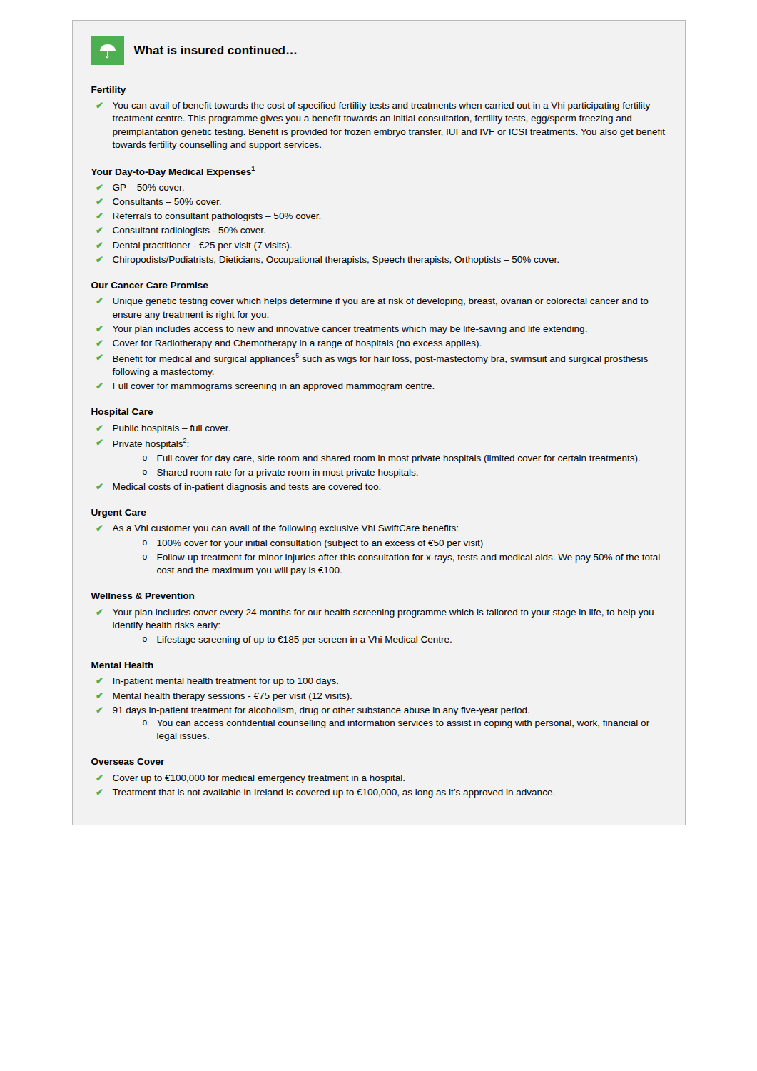What is insured continued…
Fertility
You can avail of benefit towards the cost of specified fertility tests and treatments when carried out in a Vhi participating fertility treatment centre. This programme gives you a benefit towards an initial consultation, fertility tests, egg/sperm freezing and preimplantation genetic testing. Benefit is provided for frozen embryo transfer, IUI and IVF or ICSI treatments. You also get benefit towards fertility counselling and support services.
Your Day-to-Day Medical Expenses1
GP – 50% cover.
Consultants – 50% cover.
Referrals to consultant pathologists – 50% cover.
Consultant radiologists - 50% cover.
Dental practitioner - €25 per visit (7 visits).
Chiropodists/Podiatrists, Dieticians, Occupational therapists, Speech therapists, Orthoptists – 50% cover.
Our Cancer Care Promise
Unique genetic testing cover which helps determine if you are at risk of developing, breast, ovarian or colorectal cancer and to ensure any treatment is right for you.
Your plan includes access to new and innovative cancer treatments which may be life-saving and life extending.
Cover for Radiotherapy and Chemotherapy in a range of hospitals (no excess applies).
Benefit for medical and surgical appliances5 such as wigs for hair loss, post-mastectomy bra, swimsuit and surgical prosthesis following a mastectomy.
Full cover for mammograms screening in an approved mammogram centre.
Hospital Care
Public hospitals – full cover.
Private hospitals2:
Full cover for day care, side room and shared room in most private hospitals (limited cover for certain treatments).
Shared room rate for a private room in most private hospitals.
Medical costs of in-patient diagnosis and tests are covered too.
Urgent Care
As a Vhi customer you can avail of the following exclusive Vhi SwiftCare benefits:
100% cover for your initial consultation (subject to an excess of €50 per visit)
Follow-up treatment for minor injuries after this consultation for x-rays, tests and medical aids. We pay 50% of the total cost and the maximum you will pay is €100.
Wellness & Prevention
Your plan includes cover every 24 months for our health screening programme which is tailored to your stage in life, to help you identify health risks early:
Lifestage screening of up to €185 per screen in a Vhi Medical Centre.
Mental Health
In-patient mental health treatment for up to 100 days.
Mental health therapy sessions - €75 per visit (12 visits).
91 days in-patient treatment for alcoholism, drug or other substance abuse in any five-year period.
You can access confidential counselling and information services to assist in coping with personal, work, financial or legal issues.
Overseas Cover
Cover up to €100,000 for medical emergency treatment in a hospital.
Treatment that is not available in Ireland is covered up to €100,000, as long as it’s approved in advance.